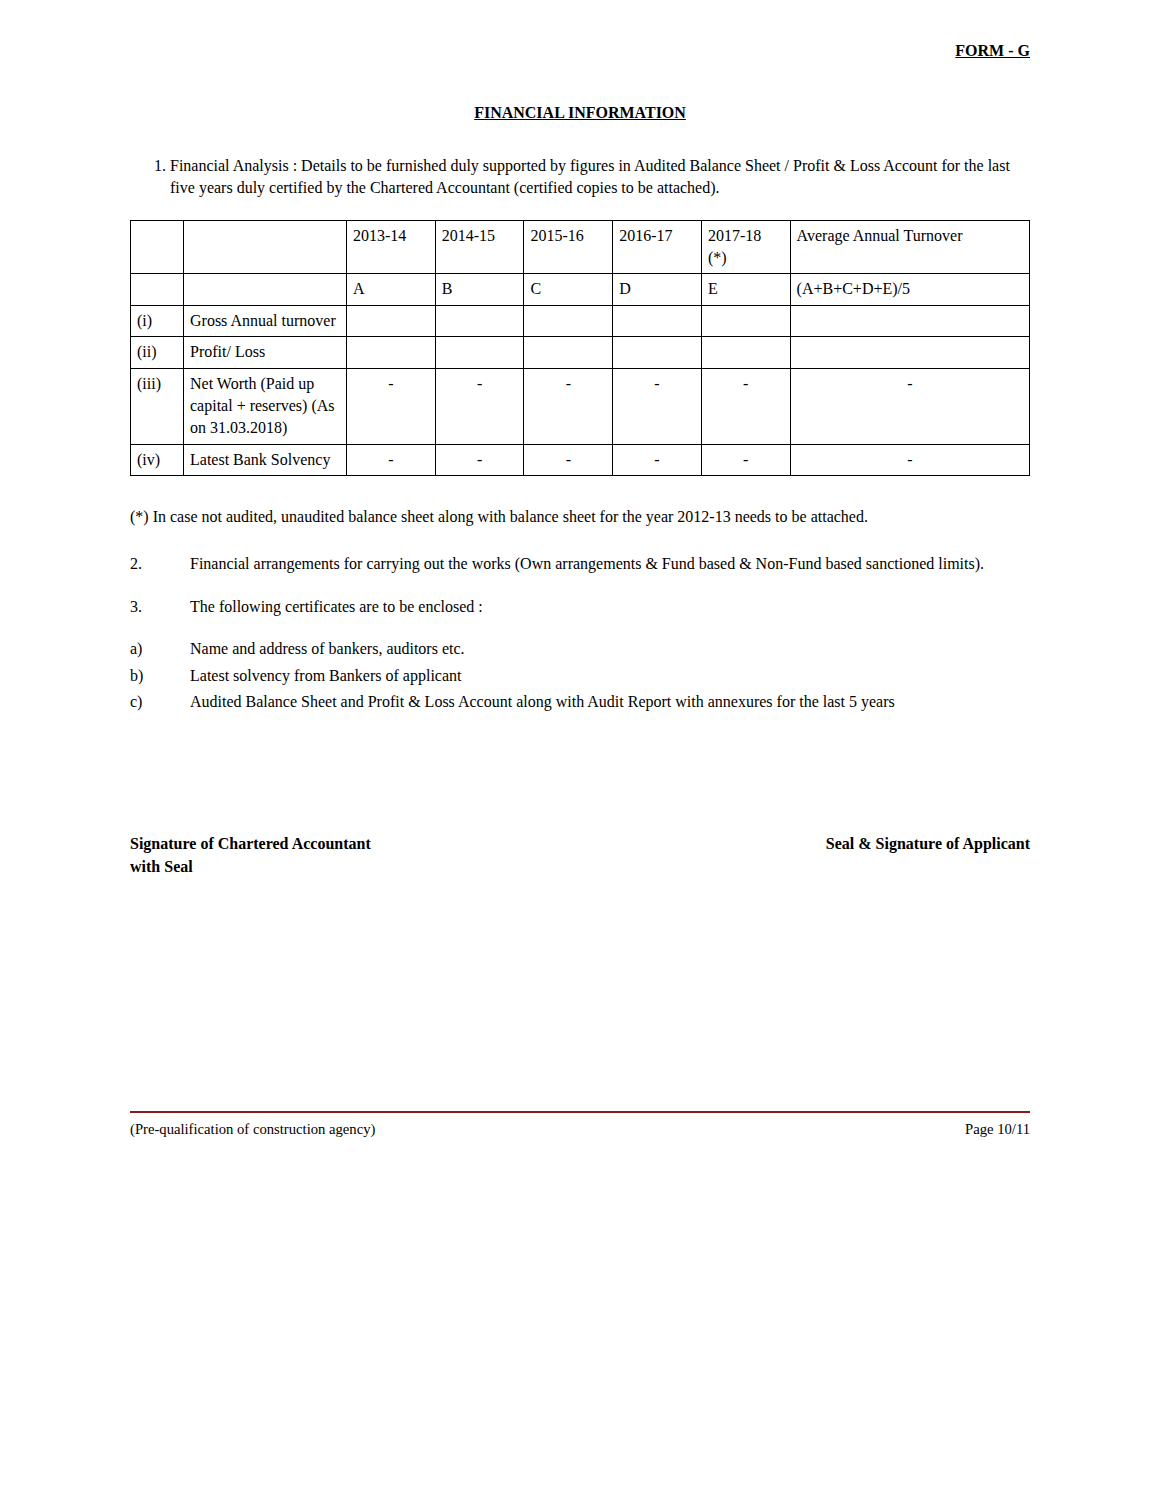FORM - G
FINANCIAL INFORMATION
Financial Analysis : Details to be furnished duly supported by figures in Audited Balance Sheet / Profit & Loss Account for the last five years duly certified by the Chartered Accountant (certified copies to be attached).
| | | 2013-14 | 2014-15 | 2015-16 | 2016-17 | 2017-18 (*) | Average Annual Turnover |
| | | A | B | C | D | E | (A+B+C+D+E)/5 |
| (i) | Gross Annual turnover | | | | | | |
| (ii) | Profit/ Loss | | | | | | |
| (iii) | Net Worth (Paid up capital + reserves) (As on 31.03.2018) | - | - | - | - | - | - |
| (iv) | Latest Bank Solvency | - | - | - | - | - | - |
(*) In case not audited, unaudited balance sheet along with balance sheet for the year 2012-13 needs to be attached.
2.
Financial arrangements for carrying out the works (Own arrangements & Fund based & Non-Fund based sanctioned limits).
3.
The following certificates are to be enclosed :
a)
Name and address of bankers, auditors etc.
b)
Latest solvency from Bankers of applicant
c)
Audited Balance Sheet and Profit & Loss Account along with Audit Report with annexures for the last 5 years
Signature of Chartered Accountant
with Seal
Seal & Signature of Applicant
(Pre-qualification of construction agency)
Page 10/11